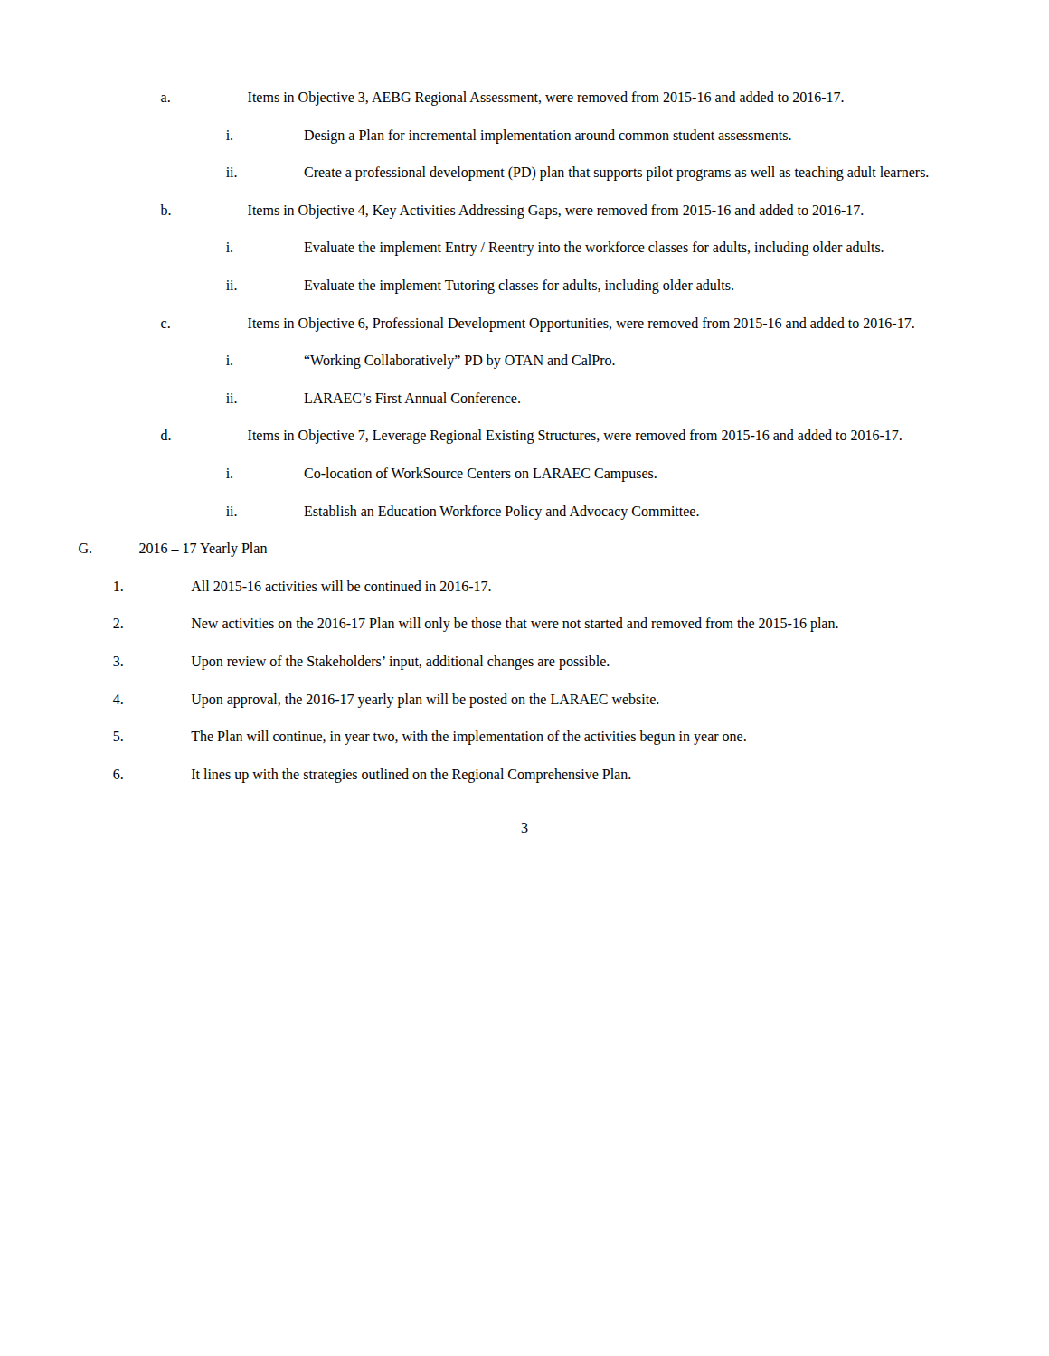a. Items in Objective 3, AEBG Regional Assessment, were removed from 2015-16 and added to 2016-17.
i. Design a Plan for incremental implementation around common student assessments.
ii. Create a professional development (PD) plan that supports pilot programs as well as teaching adult learners.
b. Items in Objective 4, Key Activities Addressing Gaps, were removed from 2015-16 and added to 2016-17.
i. Evaluate the implement Entry / Reentry into the workforce classes for adults, including older adults.
ii. Evaluate the implement Tutoring classes for adults, including older adults.
c. Items in Objective 6, Professional Development Opportunities, were removed from 2015-16 and added to 2016-17.
i.“Working Collaboratively” PD by OTAN and CalPro.
ii. LARAEC’s First Annual Conference.
d. Items in Objective 7, Leverage Regional Existing Structures, were removed from 2015-16 and added to 2016-17.
i. Co-location of WorkSource Centers on LARAEC Campuses.
ii. Establish an Education Workforce Policy and Advocacy Committee.
G. 2016 – 17 Yearly Plan
1. All 2015-16 activities will be continued in 2016-17.
2. New activities on the 2016-17 Plan will only be those that were not started and removed from the 2015-16 plan.
3. Upon review of the Stakeholders’ input, additional changes are possible.
4. Upon approval, the 2016-17 yearly plan will be posted on the LARAEC website.
5. The Plan will continue, in year two, with the implementation of the activities begun in year one.
6. It lines up with the strategies outlined on the Regional Comprehensive Plan.
3